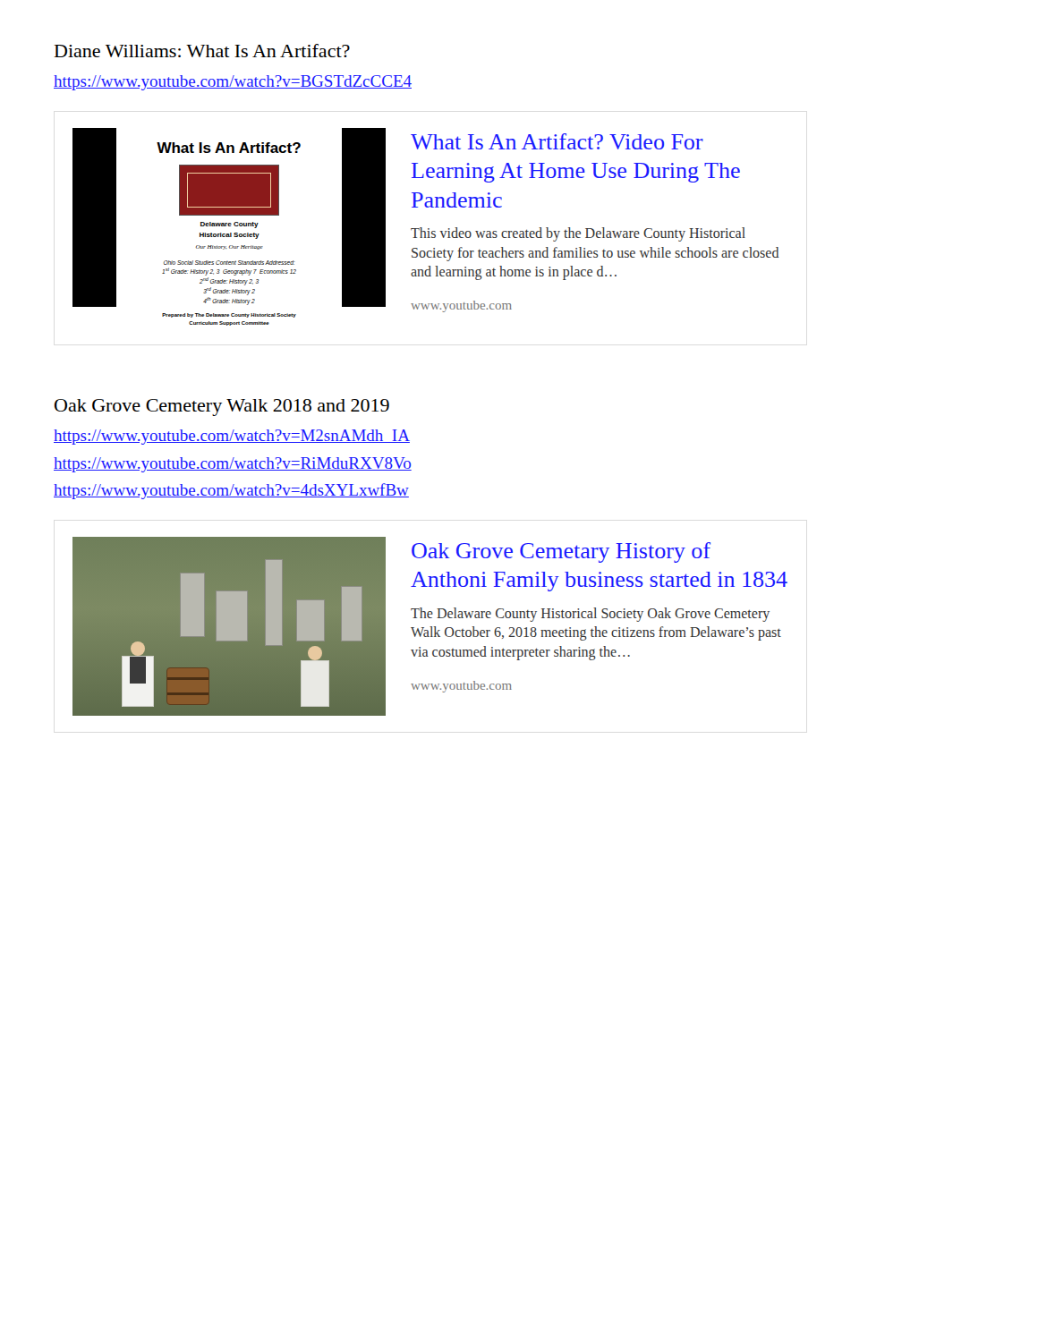Diane Williams: What Is An Artifact?
https://www.youtube.com/watch?v=BGSTdZcCCE4
What Is An Artifact?
Delaware County
Historical Society
Our History, Our Heritage
Ohio Social Studies Content Standards Addressed:
1st Grade: History 2, 3 Geography 7 Economics 12
2nd Grade: History 2, 3
3rd Grade: History 2
4th Grade: History 2
Prepared by The Delaware County Historical Society
Curriculum Support Committee
What Is An Artifact? Video For Learning At Home Use During The Pandemic
This video was created by the Delaware County Historical Society for teachers and families to use while schools are closed and learning at home is in place d…
www.youtube.com
Oak Grove Cemetery Walk 2018 and 2019
https://www.youtube.com/watch?v=M2snAMdh_IA https://www.youtube.com/watch?v=RiMduRXV8Vo https://www.youtube.com/watch?v=4dsXYLxwfBw
Oak Grove Cemetary History of Anthoni Family business started in 1834
The Delaware County Historical Society Oak Grove Cemetery Walk October 6, 2018 meeting the citizens from Delaware’s past via costumed interpreter sharing the…
www.youtube.com